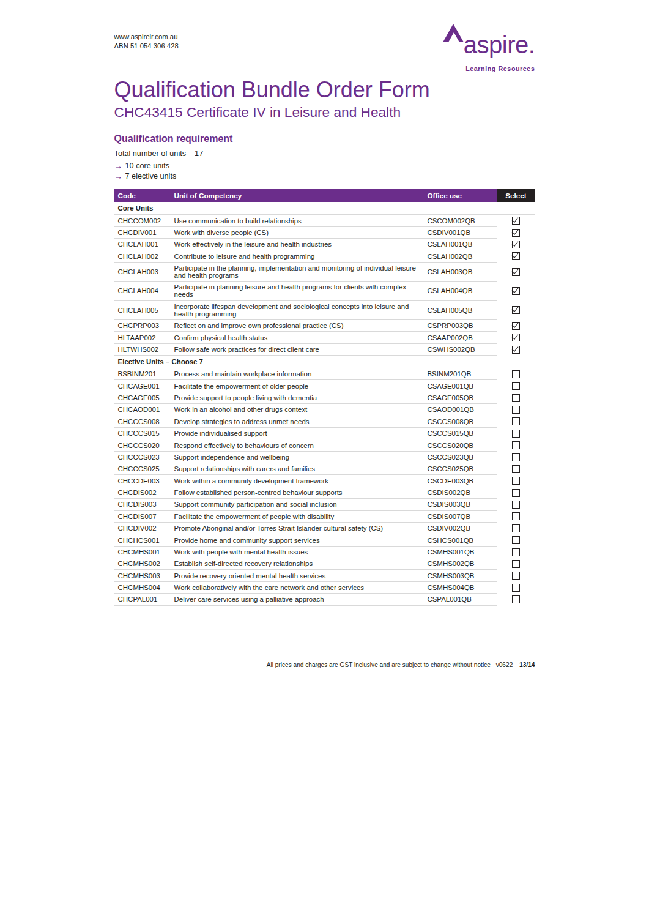www.aspirelr.com.au
ABN 51 054 306 428
aspire.
Learning Resources
Qualification Bundle Order Form
CHC43415 Certificate IV in Leisure and Health
Qualification requirement
Total number of units – 17
10 core units
7 elective units
| Code | Unit of Competency | Office use | Select |
| --- | --- | --- | --- |
| Core Units | |
| CHCCOM002 | Use communication to build relationships | CSCOM002QB | |
| CHCDIV001 | Work with diverse people (CS) | CSDIV001QB | |
| CHCLAH001 | Work effectively in the leisure and health industries | CSLAH001QB | |
| CHCLAH002 | Contribute to leisure and health programming | CSLAH002QB | |
| CHCLAH003 | Participate in the planning, implementation and monitoring of individual leisure and health programs | CSLAH003QB | |
| CHCLAH004 | Participate in planning leisure and health programs for clients with complex needs | CSLAH004QB | |
| CHCLAH005 | Incorporate lifespan development and sociological concepts into leisure and health programming | CSLAH005QB | |
| CHCPRP003 | Reflect on and improve own professional practice (CS) | CSPRP003QB | |
| HLTAAP002 | Confirm physical health status | CSAAP002QB | |
| HLTWHS002 | Follow safe work practices for direct client care | CSWHS002QB | |
| Elective Units – Choose 7 | |
| BSBINM201 | Process and maintain workplace information | BSINM201QB | |
| CHCAGE001 | Facilitate the empowerment of older people | CSAGE001QB | |
| CHCAGE005 | Provide support to people living with dementia | CSAGE005QB | |
| CHCAOD001 | Work in an alcohol and other drugs context | CSAOD001QB | |
| CHCCCS008 | Develop strategies to address unmet needs | CSCCS008QB | |
| CHCCCS015 | Provide individualised support | CSCCS015QB | |
| CHCCCS020 | Respond effectively to behaviours of concern | CSCCS020QB | |
| CHCCCS023 | Support independence and wellbeing | CSCCS023QB | |
| CHCCCS025 | Support relationships with carers and families | CSCCS025QB | |
| CHCCDE003 | Work within a community development framework | CSCDE003QB | |
| CHCDIS002 | Follow established person-centred behaviour supports | CSDIS002QB | |
| CHCDIS003 | Support community participation and social inclusion | CSDIS003QB | |
| CHCDIS007 | Facilitate the empowerment of people with disability | CSDIS007QB | |
| CHCDIV002 | Promote Aboriginal and/or Torres Strait Islander cultural safety (CS) | CSDIV002QB | |
| CHCHCS001 | Provide home and community support services | CSHCS001QB | |
| CHCMHS001 | Work with people with mental health issues | CSMHS001QB | |
| CHCMHS002 | Establish self-directed recovery relationships | CSMHS002QB | |
| CHCMHS003 | Provide recovery oriented mental health services | CSMHS003QB | |
| CHCMHS004 | Work collaboratively with the care network and other services | CSMHS004QB | |
| CHCPAL001 | Deliver care services using a palliative approach | CSPAL001QB | |
All prices and charges are GST inclusive and are subject to change without notice v0622 13/14